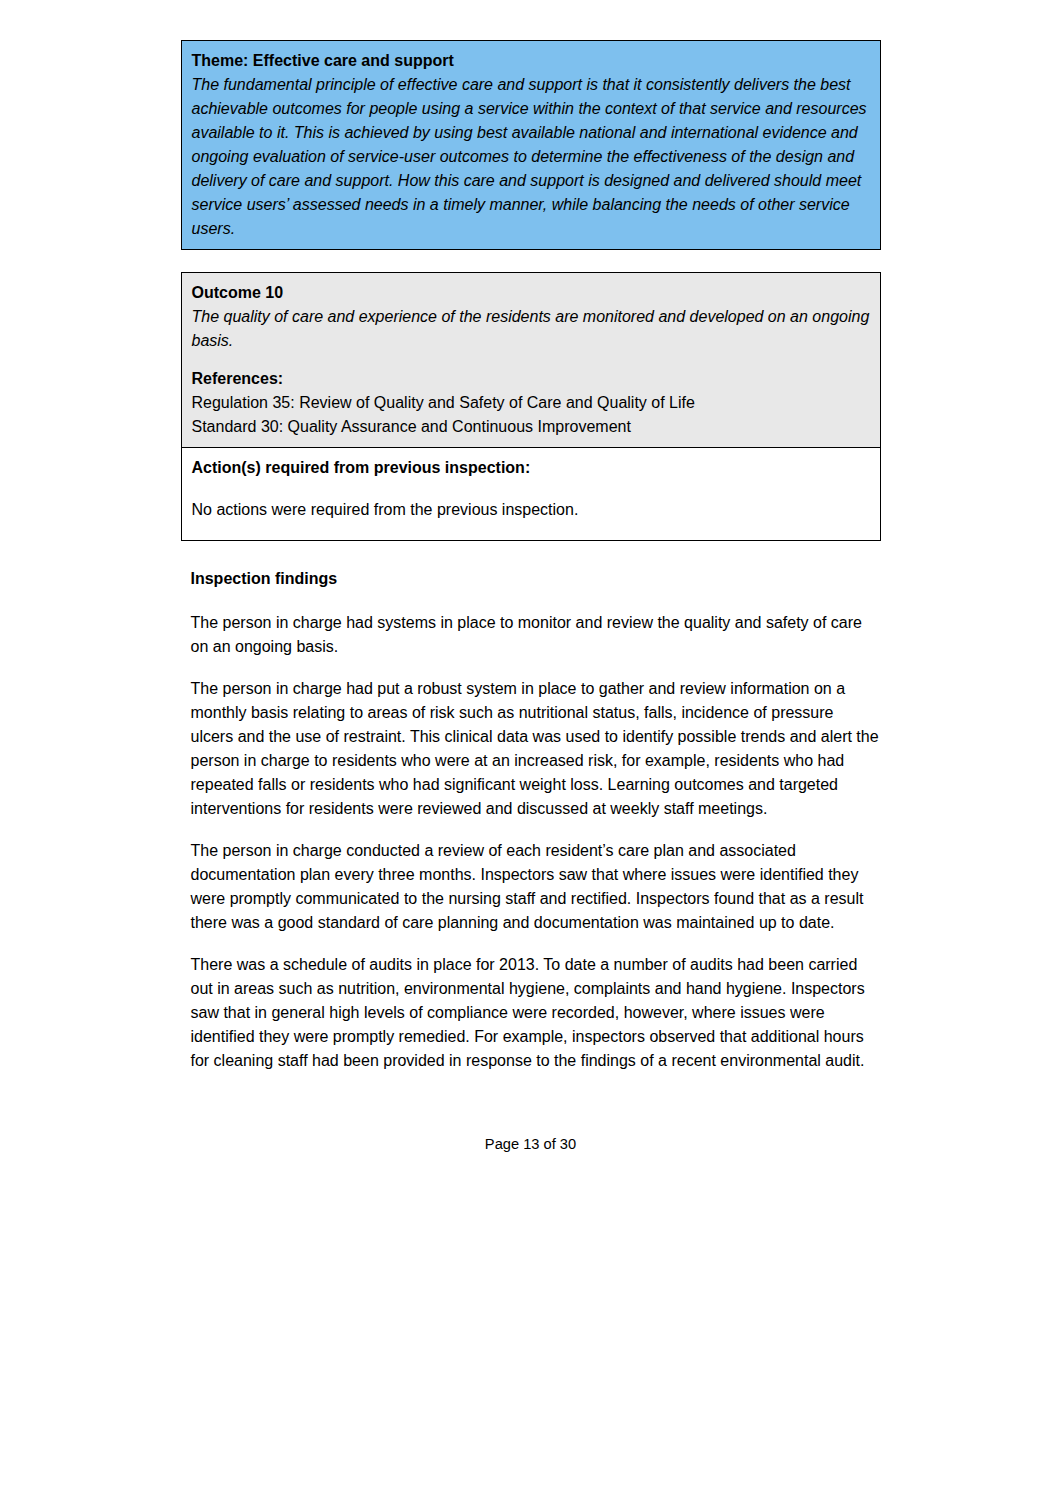Theme: Effective care and support
The fundamental principle of effective care and support is that it consistently delivers the best achievable outcomes for people using a service within the context of that service and resources available to it. This is achieved by using best available national and international evidence and ongoing evaluation of service-user outcomes to determine the effectiveness of the design and delivery of care and support. How this care and support is designed and delivered should meet service users’ assessed needs in a timely manner, while balancing the needs of other service users.
Outcome 10
The quality of care and experience of the residents are monitored and developed on an ongoing basis.
References:
Regulation 35: Review of Quality and Safety of Care and Quality of Life
Standard 30: Quality Assurance and Continuous Improvement
Action(s) required from previous inspection:
No actions were required from the previous inspection.
Inspection findings
The person in charge had systems in place to monitor and review the quality and safety of care on an ongoing basis.
The person in charge had put a robust system in place to gather and review information on a monthly basis relating to areas of risk such as nutritional status, falls, incidence of pressure ulcers and the use of restraint. This clinical data was used to identify possible trends and alert the person in charge to residents who were at an increased risk, for example, residents who had repeated falls or residents who had significant weight loss. Learning outcomes and targeted interventions for residents were reviewed and discussed at weekly staff meetings.
The person in charge conducted a review of each resident’s care plan and associated documentation plan every three months. Inspectors saw that where issues were identified they were promptly communicated to the nursing staff and rectified. Inspectors found that as a result there was a good standard of care planning and documentation was maintained up to date.
There was a schedule of audits in place for 2013. To date a number of audits had been carried out in areas such as nutrition, environmental hygiene, complaints and hand hygiene. Inspectors saw that in general high levels of compliance were recorded, however, where issues were identified they were promptly remedied. For example, inspectors observed that additional hours for cleaning staff had been provided in response to the findings of a recent environmental audit.
Page 13 of 30